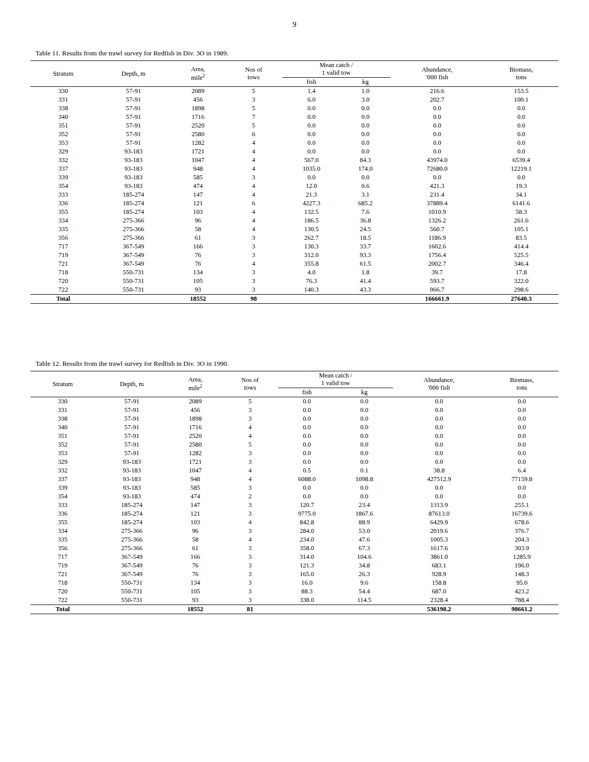9
Table 11. Results from the trawl survey for Redfish in Div. 3O in 1989.
| Stratum | Depth, m | Area, mile 2 | Nos of tows | Mean catch / 1 valid tow | Abundance, '000 fish | Biomass, tons |
| --- | --- | --- | --- | --- | --- | --- |
| fish | kg |
| 330 | 57-91 | 2089 | 5 | 1.4 | 1.0 | 216.6 | 153.5 |
| 331 | 57-91 | 456 | 3 | 6.0 | 3.0 | 202.7 | 100.1 |
| 338 | 57-91 | 1898 | 5 | 0.0 | 0.0 | 0.0 | 0.0 |
| 340 | 57-91 | 1716 | 7 | 0.0 | 0.0 | 0.0 | 0.0 |
| 351 | 57-91 | 2520 | 5 | 0.0 | 0.0 | 0.0 | 0.0 |
| 352 | 57-91 | 2580 | 6 | 0.0 | 0.0 | 0.0 | 0.0 |
| 353 | 57-91 | 1282 | 4 | 0.0 | 0.0 | 0.0 | 0.0 |
| 329 | 93-183 | 1721 | 4 | 0.0 | 0.0 | 0.0 | 0.0 |
| 332 | 93-183 | 1047 | 4 | 567.0 | 84.3 | 43974.0 | 6539.4 |
| 337 | 93-183 | 948 | 4 | 1035.0 | 174.0 | 72680.0 | 12219.1 |
| 339 | 93-183 | 585 | 3 | 0.0 | 0.0 | 0.0 | 0.0 |
| 354 | 93-183 | 474 | 4 | 12.0 | 0.6 | 421.3 | 19.3 |
| 333 | 185-274 | 147 | 4 | 21.3 | 3.1 | 231.4 | 34.1 |
| 336 | 185-274 | 121 | 6 | 4227.3 | 685.2 | 37889.4 | 6141.6 |
| 355 | 185-274 | 103 | 4 | 132.5 | 7.6 | 1010.9 | 58.3 |
| 334 | 275-366 | 96 | 4 | 186.5 | 36.8 | 1326.2 | 261.6 |
| 335 | 275-366 | 58 | 4 | 130.5 | 24.5 | 560.7 | 105.1 |
| 356 | 275-366 | 61 | 3 | 262.7 | 18.5 | 1186.9 | 83.5 |
| 717 | 367-549 | 166 | 3 | 130.3 | 33.7 | 1602.6 | 414.4 |
| 719 | 367-549 | 76 | 3 | 312.0 | 93.3 | 1756.4 | 525.5 |
| 721 | 367-549 | 76 | 4 | 355.8 | 61.5 | 2002.7 | 346.4 |
| 718 | 550-731 | 134 | 3 | 4.0 | 1.8 | 39.7 | 17.8 |
| 720 | 550-731 | 105 | 3 | 76.3 | 41.4 | 593.7 | 322.0 |
| 722 | 550-731 | 93 | 3 | 140.3 | 43.3 | 966.7 | 298.6 |
| Total | | 18552 | 98 | | | 166661.9 | 27640.3 |
Table 12. Results from the trawl survey for Redfish in Div. 3O in 1990.
| Stratum | Depth, m | Area, mile 2 | Nos of tows | Mean catch / 1 valid tow | Abundance, '000 fish | Biomass, tons |
| --- | --- | --- | --- | --- | --- | --- |
| fish | kg |
| 330 | 57-91 | 2089 | 5 | 0.0 | 0.0 | 0.0 | 0.0 |
| 331 | 57-91 | 456 | 3 | 0.0 | 0.0 | 0.0 | 0.0 |
| 338 | 57-91 | 1898 | 3 | 0.0 | 0.0 | 0.0 | 0.0 |
| 340 | 57-91 | 1716 | 4 | 0.0 | 0.0 | 0.0 | 0.0 |
| 351 | 57-91 | 2520 | 4 | 0.0 | 0.0 | 0.0 | 0.0 |
| 352 | 57-91 | 2580 | 5 | 0.0 | 0.0 | 0.0 | 0.0 |
| 353 | 57-91 | 1282 | 3 | 0.0 | 0.0 | 0.0 | 0.0 |
| 329 | 93-183 | 1721 | 3 | 0.0 | 0.0 | 0.0 | 0.0 |
| 332 | 93-183 | 1047 | 4 | 0.5 | 0.1 | 38.8 | 6.4 |
| 337 | 93-183 | 948 | 4 | 6088.0 | 1098.8 | 427512.9 | 77159.8 |
| 339 | 93-183 | 585 | 3 | 0.0 | 0.0 | 0.0 | 0.0 |
| 354 | 93-183 | 474 | 2 | 0.0 | 0.0 | 0.0 | 0.0 |
| 333 | 185-274 | 147 | 3 | 120.7 | 23.4 | 1313.9 | 255.1 |
| 336 | 185-274 | 121 | 3 | 9775.0 | 1867.6 | 87613.0 | 16739.6 |
| 355 | 185-274 | 103 | 4 | 842.8 | 88.9 | 6429.9 | 678.6 |
| 334 | 275-366 | 96 | 3 | 284.0 | 53.0 | 2019.6 | 376.7 |
| 335 | 275-366 | 58 | 4 | 234.0 | 47.6 | 1005.3 | 204.3 |
| 356 | 275-366 | 61 | 3 | 358.0 | 67.3 | 1617.6 | 303.9 |
| 717 | 367-549 | 166 | 3 | 314.0 | 104.6 | 3861.0 | 1285.9 |
| 719 | 367-549 | 76 | 3 | 121.3 | 34.8 | 683.1 | 196.0 |
| 721 | 367-549 | 76 | 3 | 165.0 | 26.3 | 928.9 | 148.3 |
| 718 | 550-731 | 134 | 3 | 16.0 | 9.6 | 158.8 | 95.0 |
| 720 | 550-731 | 105 | 3 | 88.3 | 54.4 | 687.0 | 423.2 |
| 722 | 550-731 | 93 | 3 | 338.0 | 114.5 | 2328.4 | 788.4 |
| Total | | 18552 | 81 | | | 536198.2 | 98661.2 |